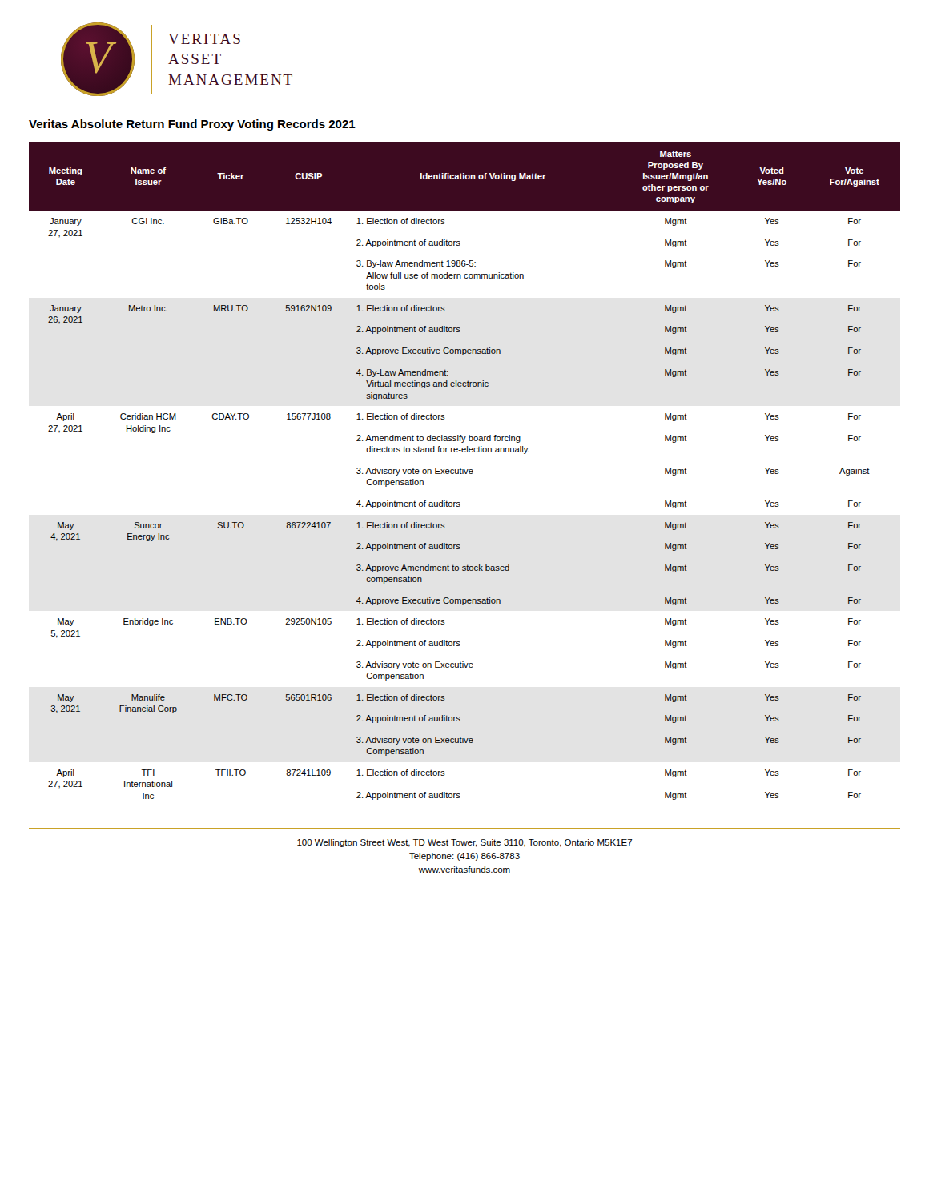V
VERITAS
ASSET
MANAGEMENT
Veritas Absolute Return Fund Proxy Voting Records 2021
| Meeting Date | Name of Issuer | Ticker | CUSIP | Identification of Voting Matter | Matters Proposed By Issuer/Mmgt/an other person or company | Voted Yes/No | Vote For/Against |
| --- | --- | --- | --- | --- | --- | --- | --- |
| January 27, 2021 | CGI Inc. | GIBa.TO | 12532H104 | 1. Election of directors | Mgmt | Yes | For |
| 2. Appointment of auditors | Mgmt | Yes | For |
| 3. By-law Amendment 1986-5: Allow full use of modern communication tools | Mgmt | Yes | For |
| January 26, 2021 | Metro Inc. | MRU.TO | 59162N109 | 1. Election of directors | Mgmt | Yes | For |
| 2. Appointment of auditors | Mgmt | Yes | For |
| 3. Approve Executive Compensation | Mgmt | Yes | For |
| 4. By-Law Amendment: Virtual meetings and electronic signatures | Mgmt | Yes | For |
| April 27, 2021 | Ceridian HCM Holding Inc | CDAY.TO | 15677J108 | 1. Election of directors | Mgmt | Yes | For |
| 2. Amendment to declassify board forcing directors to stand for re-election annually. | Mgmt | Yes | For |
| 3. Advisory vote on Executive Compensation | Mgmt | Yes | Against |
| 4. Appointment of auditors | Mgmt | Yes | For |
| May 4, 2021 | Suncor Energy Inc | SU.TO | 867224107 | 1. Election of directors | Mgmt | Yes | For |
| 2. Appointment of auditors | Mgmt | Yes | For |
| 3. Approve Amendment to stock based compensation | Mgmt | Yes | For |
| 4. Approve Executive Compensation | Mgmt | Yes | For |
| May 5, 2021 | Enbridge Inc | ENB.TO | 29250N105 | 1. Election of directors | Mgmt | Yes | For |
| 2. Appointment of auditors | Mgmt | Yes | For |
| 3. Advisory vote on Executive Compensation | Mgmt | Yes | For |
| May 3, 2021 | Manulife Financial Corp | MFC.TO | 56501R106 | 1. Election of directors | Mgmt | Yes | For |
| 2. Appointment of auditors | Mgmt | Yes | For |
| 3. Advisory vote on Executive Compensation | Mgmt | Yes | For |
| April 27, 2021 | TFI International Inc | TFII.TO | 87241L109 | 1. Election of directors | Mgmt | Yes | For |
| 2. Appointment of auditors | Mgmt | Yes | For |
100 Wellington Street West, TD West Tower, Suite 3110, Toronto, Ontario M5K1E7
Telephone: (416) 866-8783
www.veritasfunds.com